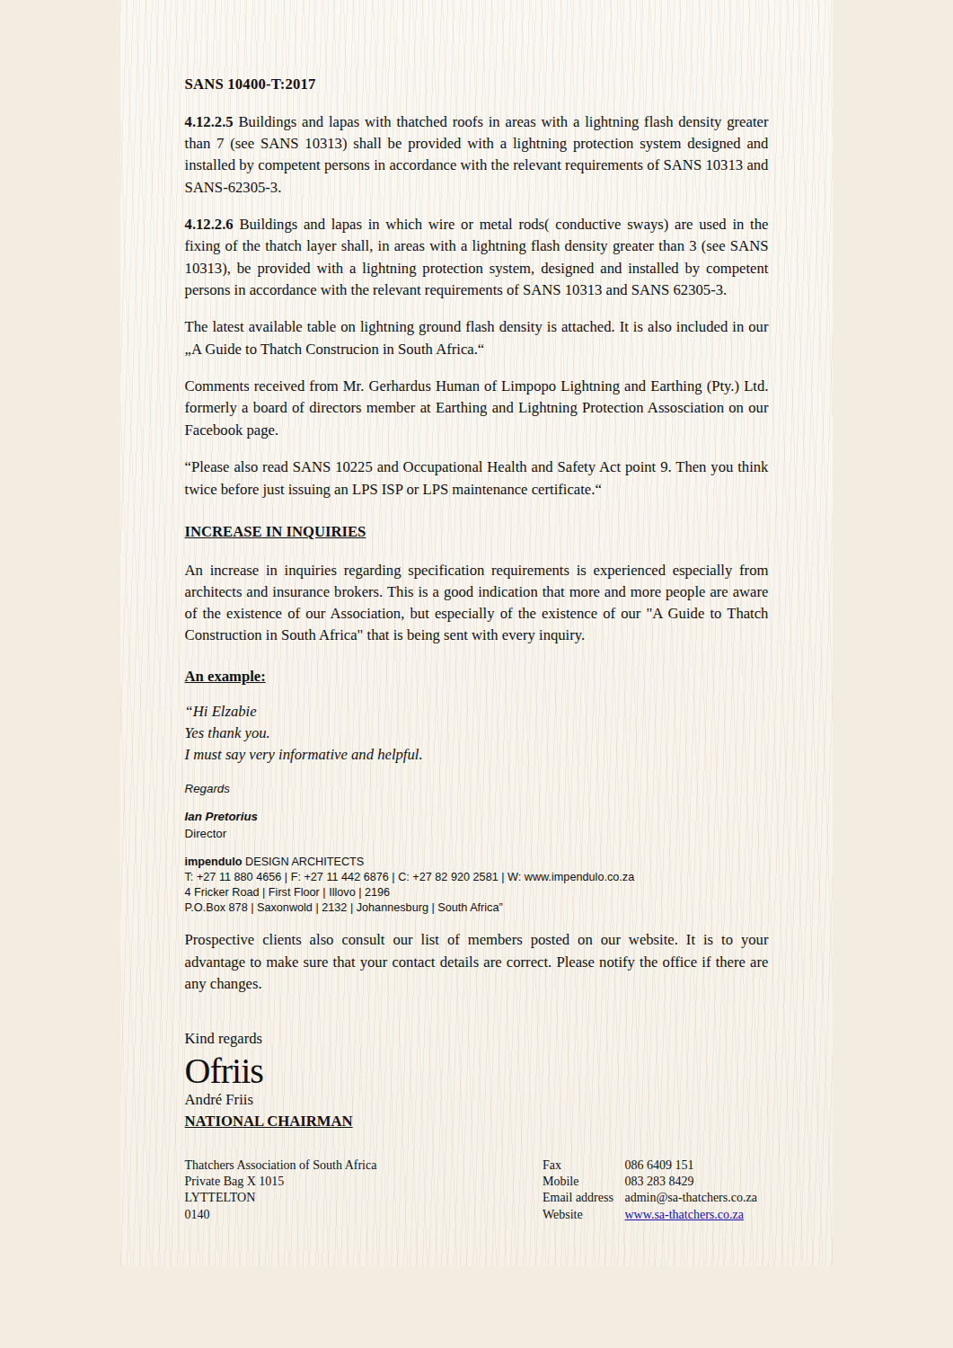SANS 10400-T:2017
4.12.2.5 Buildings and lapas with thatched roofs in areas with a lightning flash density greater than 7 (see SANS 10313) shall be provided with a lightning protection system designed and installed by competent persons in accordance with the relevant requirements of SANS 10313 and SANS-62305-3.
4.12.2.6 Buildings and lapas in which wire or metal rods( conductive sways) are used in the fixing of the thatch layer shall, in areas with a lightning flash density greater than 3 (see SANS 10313), be provided with a lightning protection system, designed and installed by competent persons in accordance with the relevant requirements of SANS 10313 and SANS 62305-3.
The latest available table on lightning ground flash density is attached. It is also included in our „A Guide to Thatch Construcion in South Africa.“
Comments received from Mr. Gerhardus Human of Limpopo Lightning and Earthing (Pty.) Ltd. formerly a board of directors member at Earthing and Lightning Protection Assosciation on our Facebook page.
“Please also read SANS 10225 and Occupational Health and Safety Act point 9. Then you think twice before just issuing an LPS ISP or LPS maintenance certificate.“
INCREASE IN INQUIRIES
An increase in inquiries regarding specification requirements is experienced especially from architects and insurance brokers. This is a good indication that more and more people are aware of the existence of our Association, but especially of the existence of our "A Guide to Thatch Construction in South Africa" that is being sent with every inquiry.
An example:
“Hi Elzabie
Yes thank you.
I must say very informative and helpful.
Regards
Ian Pretorius
Director
impendulo DESIGN ARCHITECTS
T: +27 11 880 4656 | F: +27 11 442 6876 | C: +27 82 920 2581 | W: www.impendulo.co.za
4 Fricker Road | First Floor | Illovo | 2196
P.O.Box 878 | Saxonwold | 2132 | Johannesburg | South Africa”
Prospective clients also consult our list of members posted on our website. It is to your advantage to make sure that your contact details are correct. Please notify the office if there are any changes.
Kind regards
Ofriis
André Friis
NATIONAL CHAIRMAN
Thatchers Association of South Africa
Private Bag X 1015
LYTTELTON
0140
| Fax | 086 6409 151 |
| Mobile | 083 283 8429 |
| Email address | admin@sa-thatchers.co.za |
| Website | www.sa-thatchers.co.za |